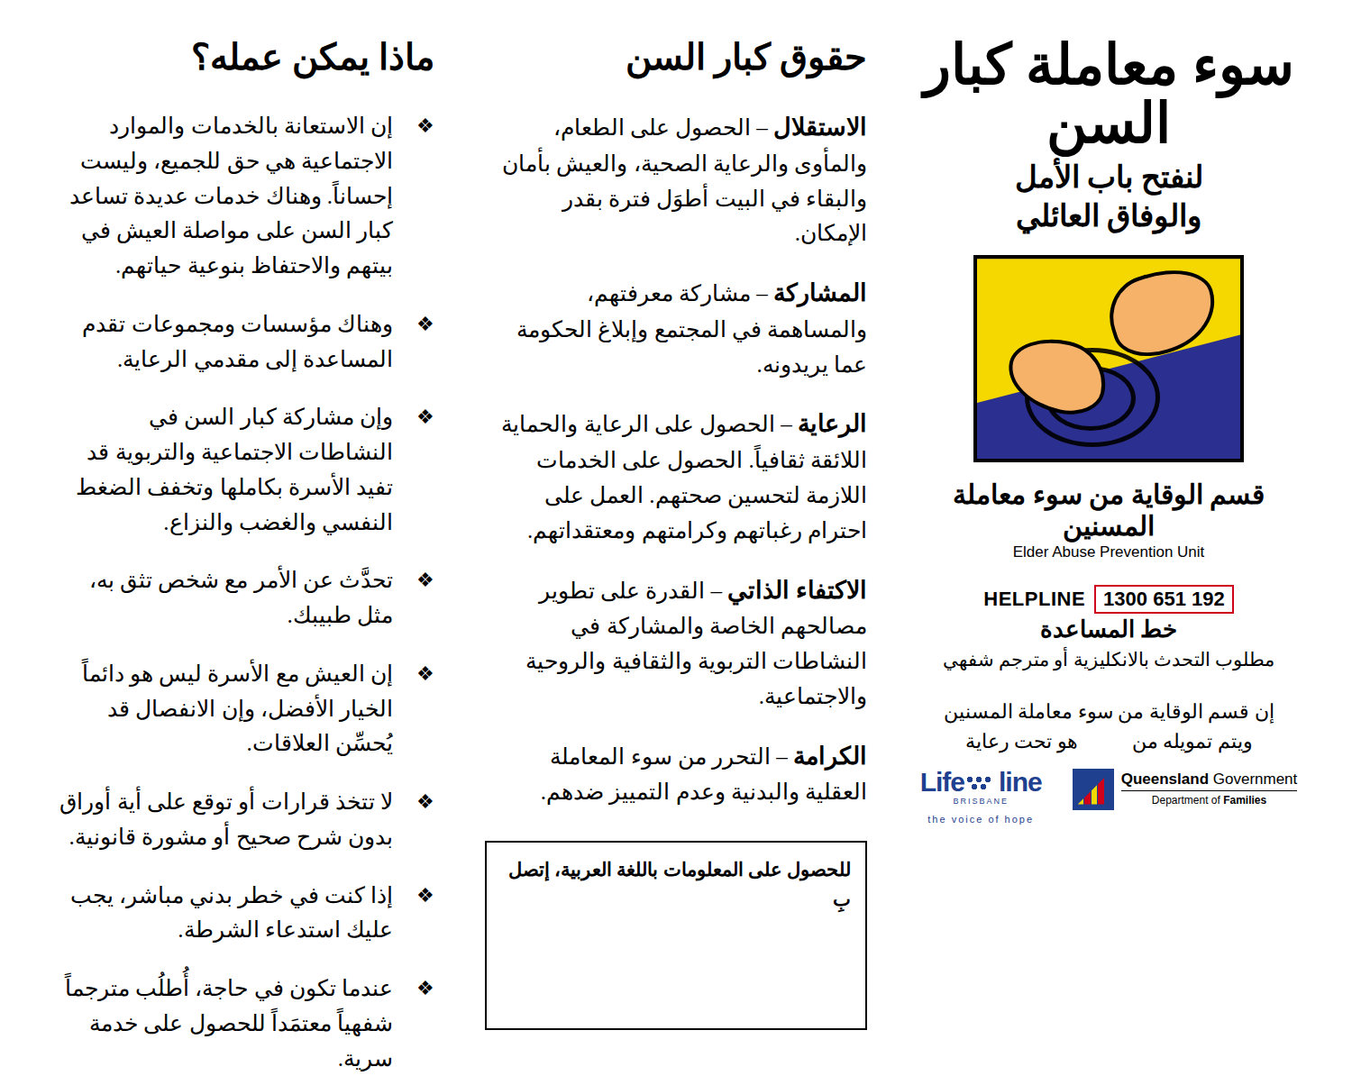سوء معاملة كبار السن
لنفتح باب الأمل
والوفاق العائلي
ARABIC
قسم الوقاية من سوء معاملة المسنين
Elder Abuse Prevention Unit
HELPLINE 1300 651 192
خط المساعدة
مطلوب التحدث بالانكليزية أو مترجم شفهي
إن قسم الوقاية من سوء معاملة المسنين
ويتم تمويله من هو تحت رعاية
Life line
BRISBANE
the voice of hope
Queensland Government
Department of Families
حقوق كبار السن
الاستقلال – الحصول على الطعام، والمأوى والرعاية الصحية، والعيش بأمان والبقاء في البيت أطوَل فترة بقدر الإمكان.
المشاركة – مشاركة معرفتهم، والمساهمة في المجتمع وإبلاغ الحكومة عما يريدونه.
الرعاية – الحصول على الرعاية والحماية اللائقة ثقافياً. الحصول على الخدمات اللازمة لتحسين صحتهم. العمل على احترام رغباتهم وكرامتهم ومعتقداتهم.
الاكتفاء الذاتي – القدرة على تطوير مصالحهم الخاصة والمشاركة في النشاطات التربوية والثقافية والروحية والاجتماعية.
الكرامة – التحرر من سوء المعاملة العقلية والبدنية وعدم التمييز ضدهم.
للحصول على المعلومات باللغة العربية، إتصل بِ
ماذا يمكن عمله؟
إن الاستعانة بالخدمات والموارد الاجتماعية هي حق للجميع، وليست إحساناً. وهناك خدمات عديدة تساعد كبار السن على مواصلة العيش في بيتهم والاحتفاظ بنوعية حياتهم.
وهناك مؤسسات ومجموعات تقدم المساعدة إلى مقدمي الرعاية.
وإن مشاركة كبار السن في النشاطات الاجتماعية والتربوية قد تفيد الأسرة بكاملها وتخفف الضغط النفسي والغضب والنزاع.
تحدَّث عن الأمر مع شخص تثق به، مثل طبيبك.
إن العيش مع الأسرة ليس هو دائماً الخيار الأفضل، وإن الانفصال قد يُحسِّن العلاقات.
لا تتخذ قرارات أو توقع على أية أوراق بدون شرح صحيح أو مشورة قانونية.
إذا كنت في خطر بدني مباشر، يجب عليك استدعاء الشرطة.
عندما تكون في حاجة، أُطلُب مترجماً شفهياً معتمَداً للحصول على خدمة سرية.